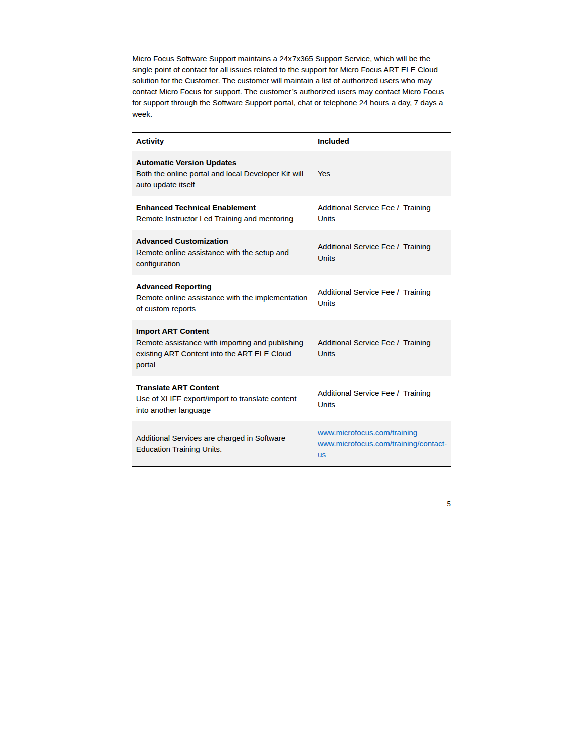Micro Focus Software Support maintains a 24x7x365 Support Service, which will be the single point of contact for all issues related to the support for Micro Focus ART ELE Cloud solution for the Customer. The customer will maintain a list of authorized users who may contact Micro Focus for support. The customer’s authorized users may contact Micro Focus for support through the Software Support portal, chat or telephone 24 hours a day, 7 days a week.
| Activity | Included |
| --- | --- |
| Automatic Version Updates Both the online portal and local Developer Kit will auto update itself | Yes |
| Enhanced Technical Enablement Remote Instructor Led Training and mentoring | Additional Service Fee / Training Units |
| Advanced Customization Remote online assistance with the setup and configuration | Additional Service Fee / Training Units |
| Advanced Reporting Remote online assistance with the implementation of custom reports | Additional Service Fee / Training Units |
| Import ART Content Remote assistance with importing and publishing existing ART Content into the ART ELE Cloud portal | Additional Service Fee / Training Units |
| Translate ART Content Use of XLIFF export/import to translate content into another language | Additional Service Fee / Training Units |
| Additional Services are charged in Software Education Training Units. | www.microfocus.com/training www.microfocus.com/training/contact-us |
5